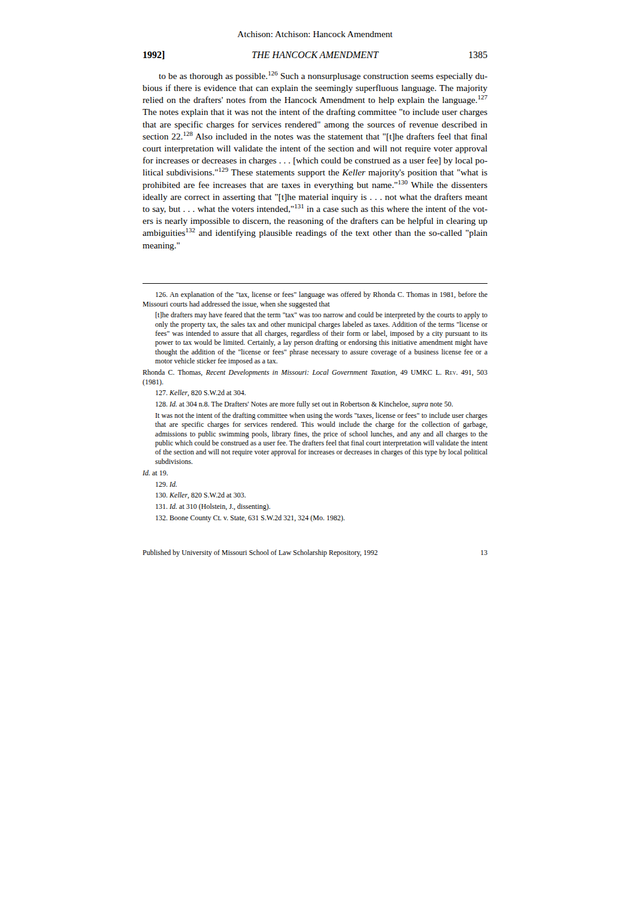Atchison: Atchison: Hancock Amendment
1992]
THE HANCOCK AMENDMENT
1385
to be as thorough as possible.126 Such a nonsurplusage construction seems especially dubious if there is evidence that can explain the seemingly superfluous language. The majority relied on the drafters' notes from the Hancock Amendment to help explain the language.127 The notes explain that it was not the intent of the drafting committee "to include user charges that are specific charges for services rendered" among the sources of revenue described in section 22.128 Also included in the notes was the statement that "[t]he drafters feel that final court interpretation will validate the intent of the section and will not require voter approval for increases or decreases in charges . . . [which could be construed as a user fee] by local political subdivisions."129 These statements support the Keller majority's position that "what is prohibited are fee increases that are taxes in everything but name."130 While the dissenters ideally are correct in asserting that "[t]he material inquiry is . . . not what the drafters meant to say, but . . . what the voters intended,"131 in a case such as this where the intent of the voters is nearly impossible to discern, the reasoning of the drafters can be helpful in clearing up ambiguities132 and identifying plausible readings of the text other than the so-called "plain meaning."
126. An explanation of the "tax, license or fees" language was offered by Rhonda C. Thomas in 1981, before the Missouri courts had addressed the issue, when she suggested that
[t]he drafters may have feared that the term "tax" was too narrow and could be interpreted by the courts to apply to only the property tax, the sales tax and other municipal charges labeled as taxes. Addition of the terms "license or fees" was intended to assure that all charges, regardless of their form or label, imposed by a city pursuant to its power to tax would be limited. Certainly, a lay person drafting or endorsing this initiative amendment might have thought the addition of the "license or fees" phrase necessary to assure coverage of a business license fee or a motor vehicle sticker fee imposed as a tax.
Rhonda C. Thomas, Recent Developments in Missouri: Local Government Taxation, 49 UMKC L. Rev. 491, 503 (1981).
127. Keller, 820 S.W.2d at 304.
128. Id. at 304 n.8. The Drafters' Notes are more fully set out in Robertson & Kincheloe, supra note 50.
It was not the intent of the drafting committee when using the words "taxes, license or fees" to include user charges that are specific charges for services rendered. This would include the charge for the collection of garbage, admissions to public swimming pools, library fines, the price of school lunches, and any and all charges to the public which could be construed as a user fee. The drafters feel that final court interpretation will validate the intent of the section and will not require voter approval for increases or decreases in charges of this type by local political subdivisions.
Id. at 19.
129. Id.
130. Keller, 820 S.W.2d at 303.
131. Id. at 310 (Holstein, J., dissenting).
132. Boone County Ct. v. State, 631 S.W.2d 321, 324 (Mo. 1982).
Published by University of Missouri School of Law Scholarship Repository, 1992
13